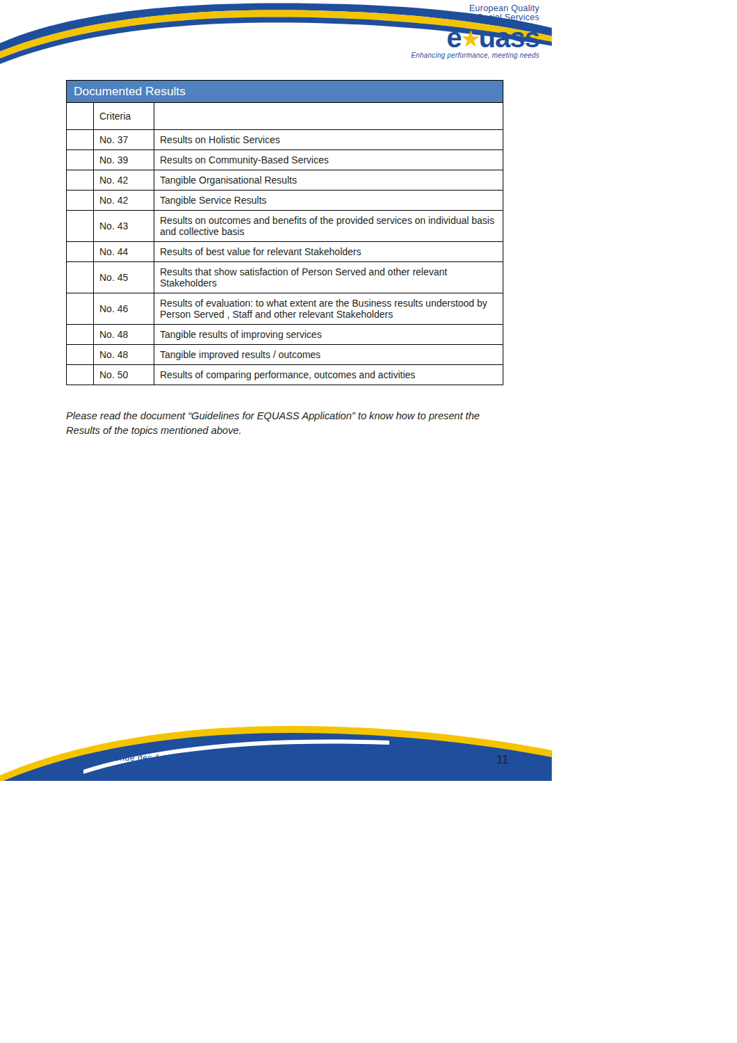European Quality
in Social Services
e★uass
Enhancing performance, meeting needs
| Documented Results |
| | Criteria | |
| | No. 37 | Results on Holistic Services |
| | No. 39 | Results on Community-Based Services |
| | No. 42 | Tangible Organisational Results |
| | No. 42 | Tangible Service Results |
| | No. 43 | Results on outcomes and benefits of the provided services on individual basis and collective basis |
| | No. 44 | Results of best value for relevant Stakeholders |
| | No. 45 | Results that show satisfaction of Person Served and other relevant Stakeholders |
| | No. 46 | Results of evaluation: to what extent are the Business results understood by Person Served , Staff and other relevant Stakeholders |
| | No. 48 | Tangible results of improving services |
| | No. 48 | Tangible improved results / outcomes |
| | No. 50 | Results of comparing performance, outcomes and activities |
Please read the document “Guidelines for EQUASS Application” to know how to present the Results of the topics mentioned above.
Avenue des Arts 8, 1210 Brussels, Belgium - equass@equass.be – www.equass.be
11